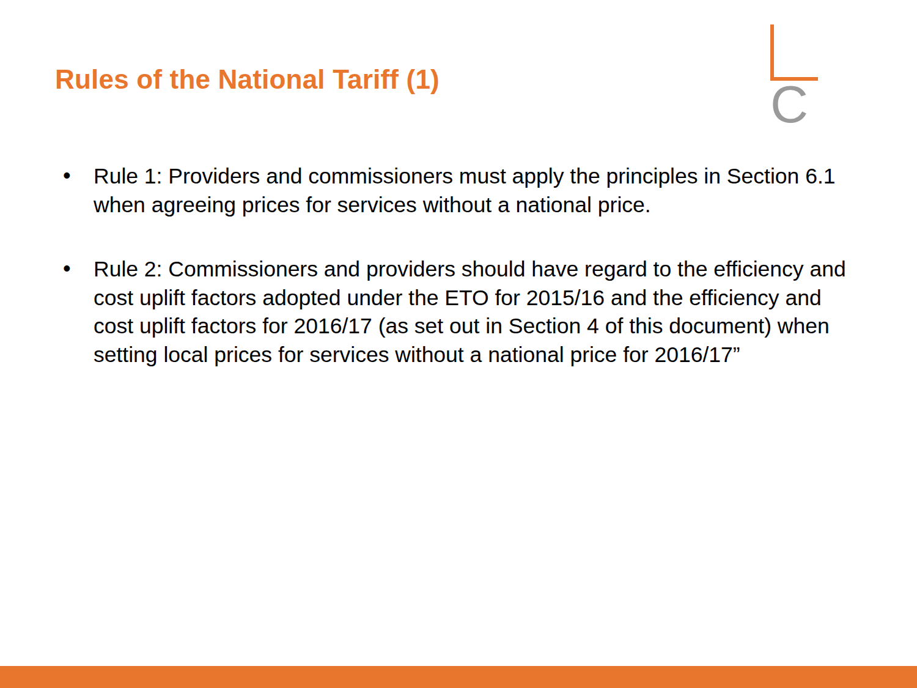C
Rules of the National Tariff (1)
Rule 1: Providers and commissioners must apply the principles in Section 6.1 when agreeing prices for services without a national price.
Rule 2: Commissioners and providers should have regard to the efficiency and cost uplift factors adopted under the ETO for 2015/16 and the efficiency and cost uplift factors for 2016/17 (as set out in Section 4 of this document) when setting local prices for services without a national price for 2016/17”